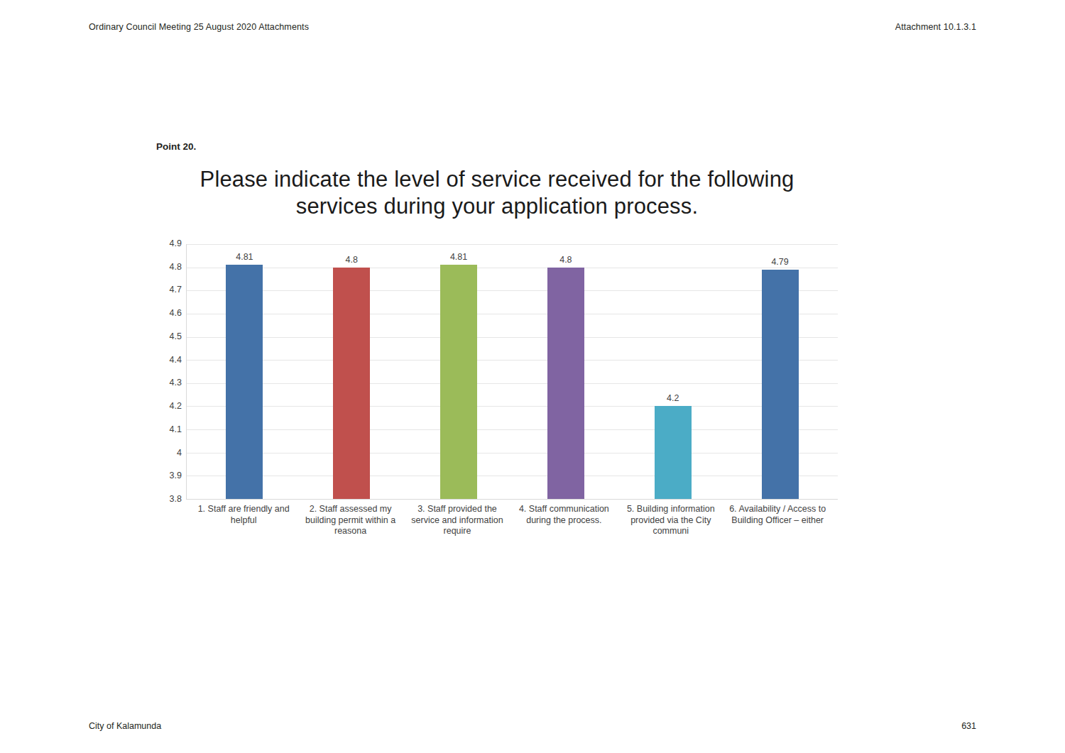Ordinary Council Meeting 25 August 2020 Attachments
Attachment 10.1.3.1
Point 20.
Please indicate the level of service received for the following
services during your application process.
4.9
4.8
4.7
4.6
4.5
4.4
4.3
4.2
4.1
4
3.9
3.8
4.81
4.8
4.81
4.8
4.2
4.79
1. Staff are friendly and helpful
2. Staff assessed my building permit within a reasona
3. Staff provided the service and information require
4. Staff communication during the process.
5. Building information provided via the City communi
6. Availability / Access to Building Officer – either
City of Kalamunda
631